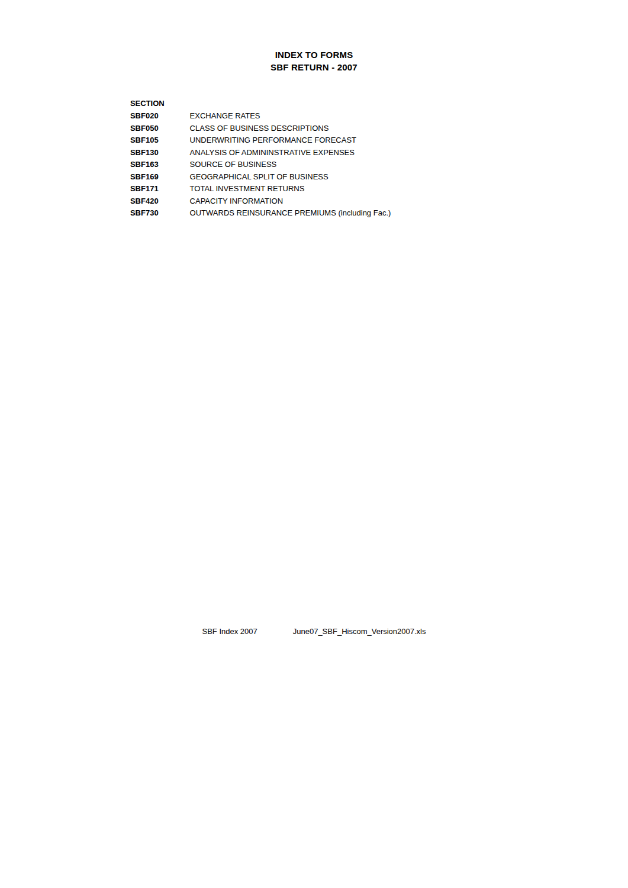INDEX TO FORMS
SBF RETURN - 2007
SECTION
| SBF020 | EXCHANGE RATES |
| SBF050 | CLASS OF BUSINESS DESCRIPTIONS |
| SBF105 | UNDERWRITING PERFORMANCE FORECAST |
| SBF130 | ANALYSIS OF ADMININSTRATIVE EXPENSES |
| SBF163 | SOURCE OF BUSINESS |
| SBF169 | GEOGRAPHICAL SPLIT OF BUSINESS |
| SBF171 | TOTAL INVESTMENT RETURNS |
| SBF420 | CAPACITY INFORMATION |
| SBF730 | OUTWARDS REINSURANCE PREMIUMS (including Fac.) |
SBF Index 2007 June07_SBF_Hiscom_Version2007.xls